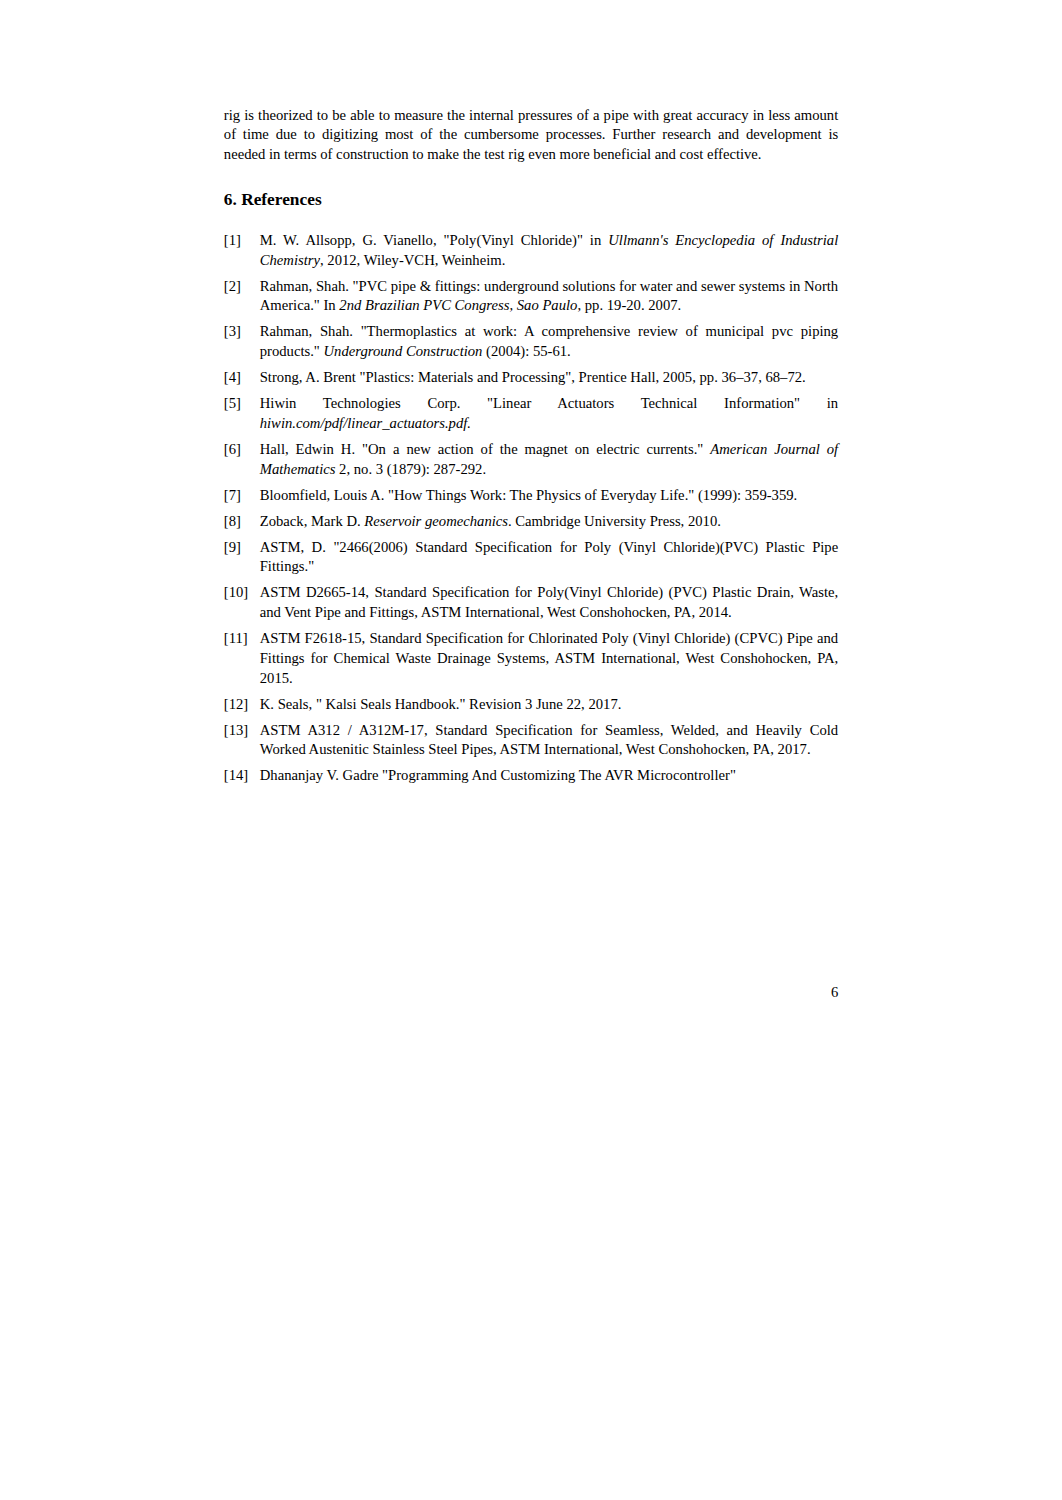rig is theorized to be able to measure the internal pressures of a pipe with great accuracy in less amount of time due to digitizing most of the cumbersome processes. Further research and development is needed in terms of construction to make the test rig even more beneficial and cost effective.
6. References
[1] M. W. Allsopp, G. Vianello, "Poly(Vinyl Chloride)" in Ullmann's Encyclopedia of Industrial Chemistry, 2012, Wiley-VCH, Weinheim.
[2] Rahman, Shah. "PVC pipe & fittings: underground solutions for water and sewer systems in North America." In 2nd Brazilian PVC Congress, Sao Paulo, pp. 19-20. 2007.
[3] Rahman, Shah. "Thermoplastics at work: A comprehensive review of municipal pvc piping products." Underground Construction (2004): 55-61.
[4] Strong, A. Brent "Plastics: Materials and Processing", Prentice Hall, 2005, pp. 36–37, 68–72.
[5] Hiwin Technologies Corp. "Linear Actuators Technical Information" in hiwin.com/pdf/linear_actuators.pdf.
[6] Hall, Edwin H. "On a new action of the magnet on electric currents." American Journal of Mathematics 2, no. 3 (1879): 287-292.
[7] Bloomfield, Louis A. "How Things Work: The Physics of Everyday Life." (1999): 359-359.
[8] Zoback, Mark D. Reservoir geomechanics. Cambridge University Press, 2010.
[9] ASTM, D. "2466(2006) Standard Specification for Poly (Vinyl Chloride)(PVC) Plastic Pipe Fittings."
[10] ASTM D2665-14, Standard Specification for Poly(Vinyl Chloride) (PVC) Plastic Drain, Waste, and Vent Pipe and Fittings, ASTM International, West Conshohocken, PA, 2014.
[11] ASTM F2618-15, Standard Specification for Chlorinated Poly (Vinyl Chloride) (CPVC) Pipe and Fittings for Chemical Waste Drainage Systems, ASTM International, West Conshohocken, PA, 2015.
[12] K. Seals, " Kalsi Seals Handbook." Revision 3 June 22, 2017.
[13] ASTM A312 / A312M-17, Standard Specification for Seamless, Welded, and Heavily Cold Worked Austenitic Stainless Steel Pipes, ASTM International, West Conshohocken, PA, 2017.
[14] Dhananjay V. Gadre "Programming And Customizing The AVR Microcontroller"
6